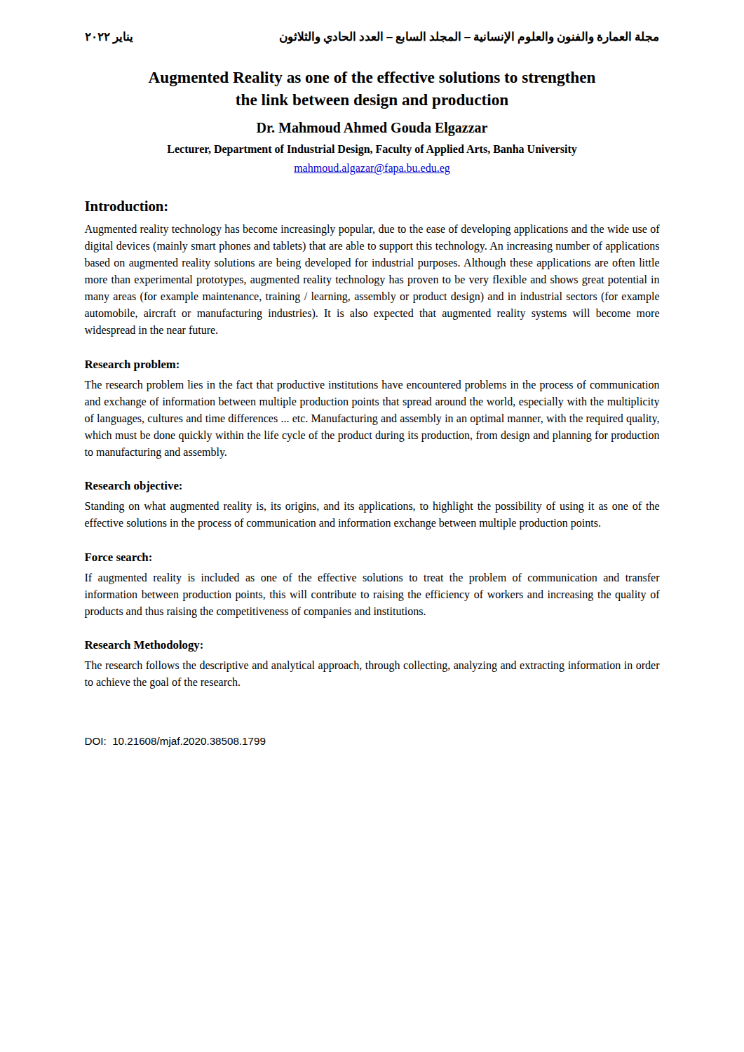يناير ٢٠٢٢ مجلة العمارة والفنون والعلوم الإنسانية – المجلد السابع – العدد الحادي والثلاثون
Augmented Reality as one of the effective solutions to strengthen
the link between design and production
Dr. Mahmoud Ahmed Gouda Elgazzar
Lecturer, Department of Industrial Design, Faculty of Applied Arts, Banha University
mahmoud.algazar@fapa.bu.edu.eg
Introduction:
Augmented reality technology has become increasingly popular, due to the ease of developing applications and the wide use of digital devices (mainly smart phones and tablets) that are able to support this technology. An increasing number of applications based on augmented reality solutions are being developed for industrial purposes. Although these applications are often little more than experimental prototypes, augmented reality technology has proven to be very flexible and shows great potential in many areas (for example maintenance, training / learning, assembly or product design) and in industrial sectors (for example automobile, aircraft or manufacturing industries). It is also expected that augmented reality systems will become more widespread in the near future.
Research problem:
The research problem lies in the fact that productive institutions have encountered problems in the process of communication and exchange of information between multiple production points that spread around the world, especially with the multiplicity of languages, cultures and time differences ... etc. Manufacturing and assembly in an optimal manner, with the required quality, which must be done quickly within the life cycle of the product during its production, from design and planning for production to manufacturing and assembly.
Research objective:
Standing on what augmented reality is, its origins, and its applications, to highlight the possibility of using it as one of the effective solutions in the process of communication and information exchange between multiple production points.
Force search:
If augmented reality is included as one of the effective solutions to treat the problem of communication and transfer information between production points, this will contribute to raising the efficiency of workers and increasing the quality of products and thus raising the competitiveness of companies and institutions.
Research Methodology:
The research follows the descriptive and analytical approach, through collecting, analyzing and extracting information in order to achieve the goal of the research.
DOI: 10.21608/mjaf.2020.38508.1799